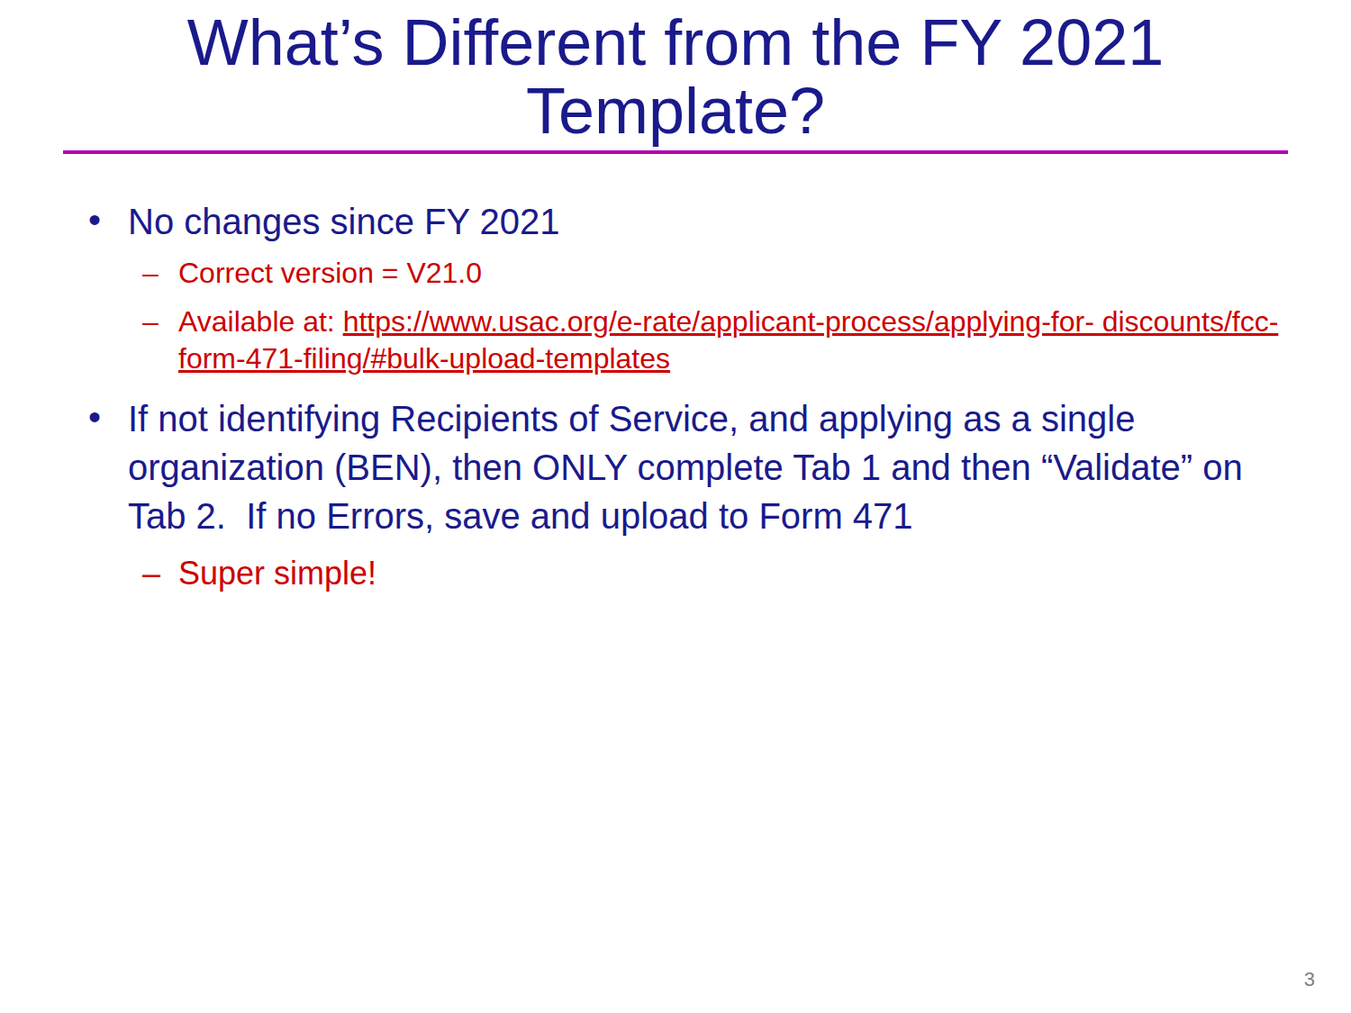What’s Different from the FY 2021 Template?
No changes since FY 2021
Correct version = V21.0
Available at: https://www.usac.org/e-rate/applicant-process/applying-for- discounts/fcc-form-471-filing/#bulk-upload-templates
If not identifying Recipients of Service, and applying as a single organization (BEN), then ONLY complete Tab 1 and then “Validate” on Tab 2. If no Errors, save and upload to Form 471
Super simple!
3